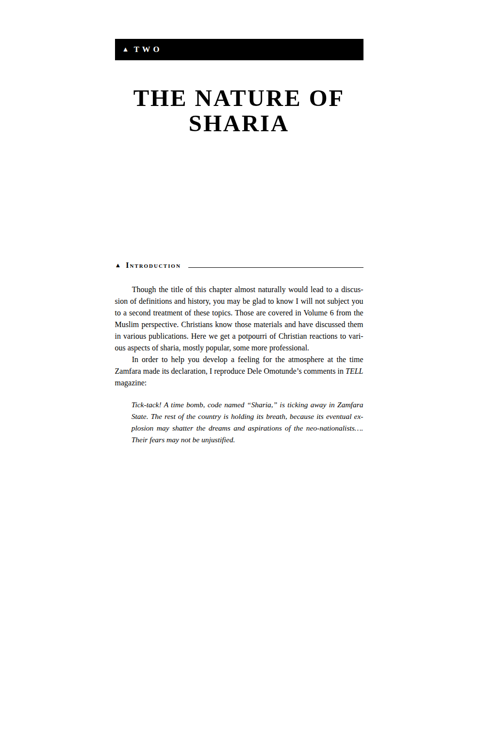▲TWO
THE NATURE OF SHARIA
▲Introduction
Though the title of this chapter almost naturally would lead to a discussion of definitions and history, you may be glad to know I will not subject you to a second treatment of these topics. Those are covered in Volume 6 from the Muslim perspective. Christians know those materials and have discussed them in various publications. Here we get a potpourri of Christian reactions to various aspects of sharia, mostly popular, some more professional.
In order to help you develop a feeling for the atmosphere at the time Zamfara made its declaration, I reproduce Dele Omotunde’s comments in TELL magazine:
Tick-tack! A time bomb, code named “Sharia,” is ticking away in Zamfara State. The rest of the country is holding its breath, because its eventual explosion may shatter the dreams and aspirations of the neo-nationalists…. Their fears may not be unjustified.